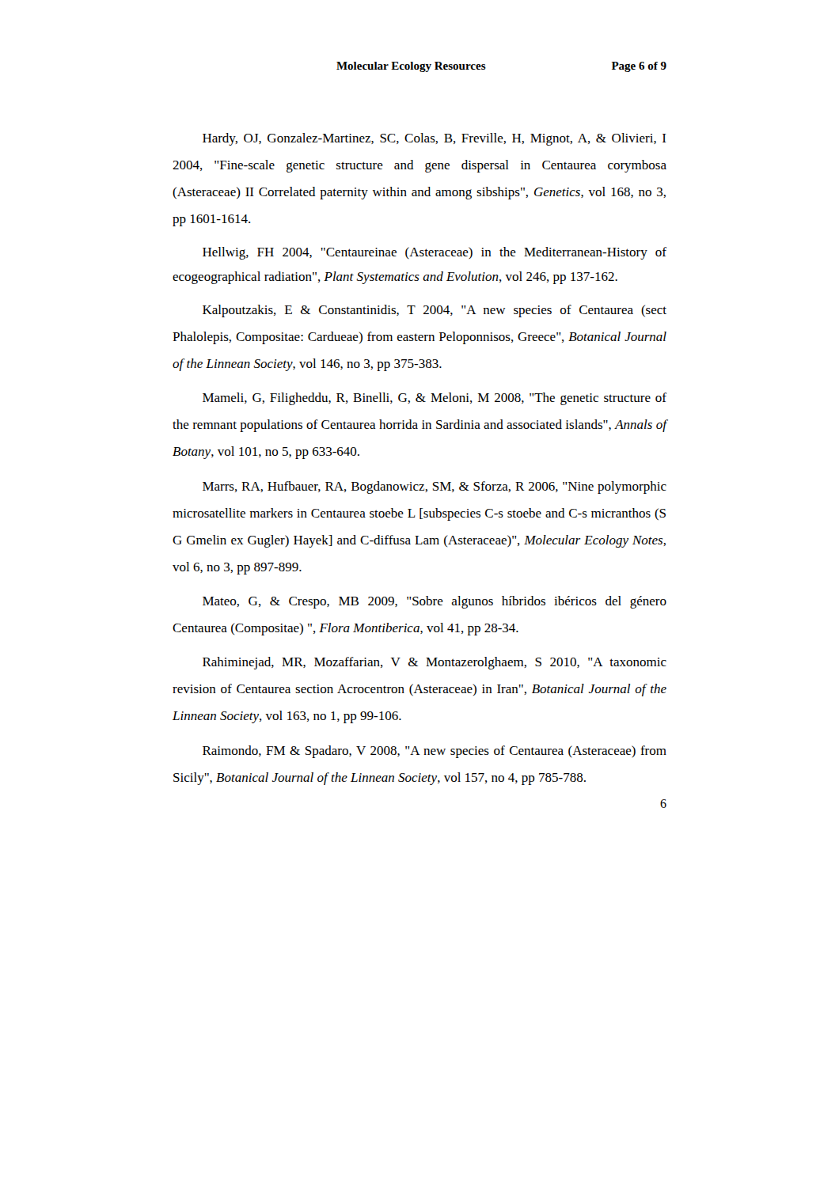Molecular Ecology Resources Page 6 of 9
Hardy, OJ, Gonzalez-Martinez, SC, Colas, B, Freville, H, Mignot, A, & Olivieri, I 2004, "Fine-scale genetic structure and gene dispersal in Centaurea corymbosa (Asteraceae) II Correlated paternity within and among sibships", Genetics, vol 168, no 3, pp 1601-1614.
Hellwig, FH 2004, "Centaureinae (Asteraceae) in the Mediterranean-History of ecogeographical radiation", Plant Systematics and Evolution, vol 246, pp 137-162.
Kalpoutzakis, E & Constantinidis, T 2004, "A new species of Centaurea (sect Phalolepis, Compositae: Cardueae) from eastern Peloponnisos, Greece", Botanical Journal of the Linnean Society, vol 146, no 3, pp 375-383.
Mameli, G, Filigheddu, R, Binelli, G, & Meloni, M 2008, "The genetic structure of the remnant populations of Centaurea horrida in Sardinia and associated islands", Annals of Botany, vol 101, no 5, pp 633-640.
Marrs, RA, Hufbauer, RA, Bogdanowicz, SM, & Sforza, R 2006, "Nine polymorphic microsatellite markers in Centaurea stoebe L [subspecies C-s stoebe and C-s micranthos (S G Gmelin ex Gugler) Hayek] and C-diffusa Lam (Asteraceae)", Molecular Ecology Notes, vol 6, no 3, pp 897-899.
Mateo, G, & Crespo, MB 2009, "Sobre algunos híbridos ibéricos del género Centaurea (Compositae) ", Flora Montiberica, vol 41, pp 28-34.
Rahiminejad, MR, Mozaffarian, V & Montazerolghaem, S 2010, "A taxonomic revision of Centaurea section Acrocentron (Asteraceae) in Iran", Botanical Journal of the Linnean Society, vol 163, no 1, pp 99-106.
Raimondo, FM & Spadaro, V 2008, "A new species of Centaurea (Asteraceae) from Sicily", Botanical Journal of the Linnean Society, vol 157, no 4, pp 785-788.
6